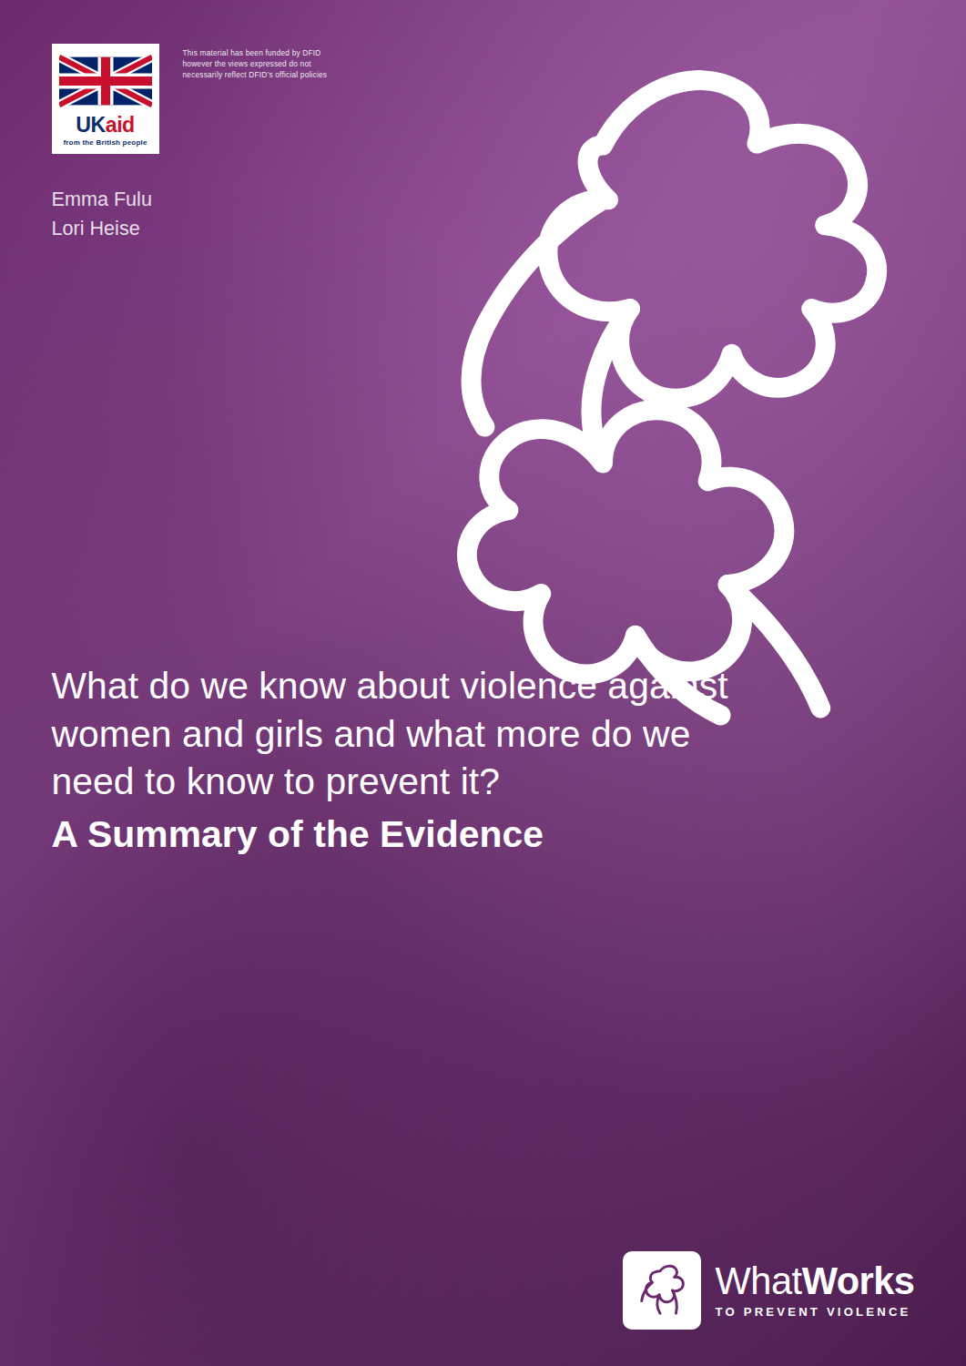UKaid
from the British people
This material has been funded by DFID however the views expressed do not necessarily reflect DFID’s official policies
Emma Fulu
Lori Heise
What do we know about violence against women and girls and what more do we need to know to prevent it? A Summary of the Evidence
What Works
TO PREVENT VIOLENCE